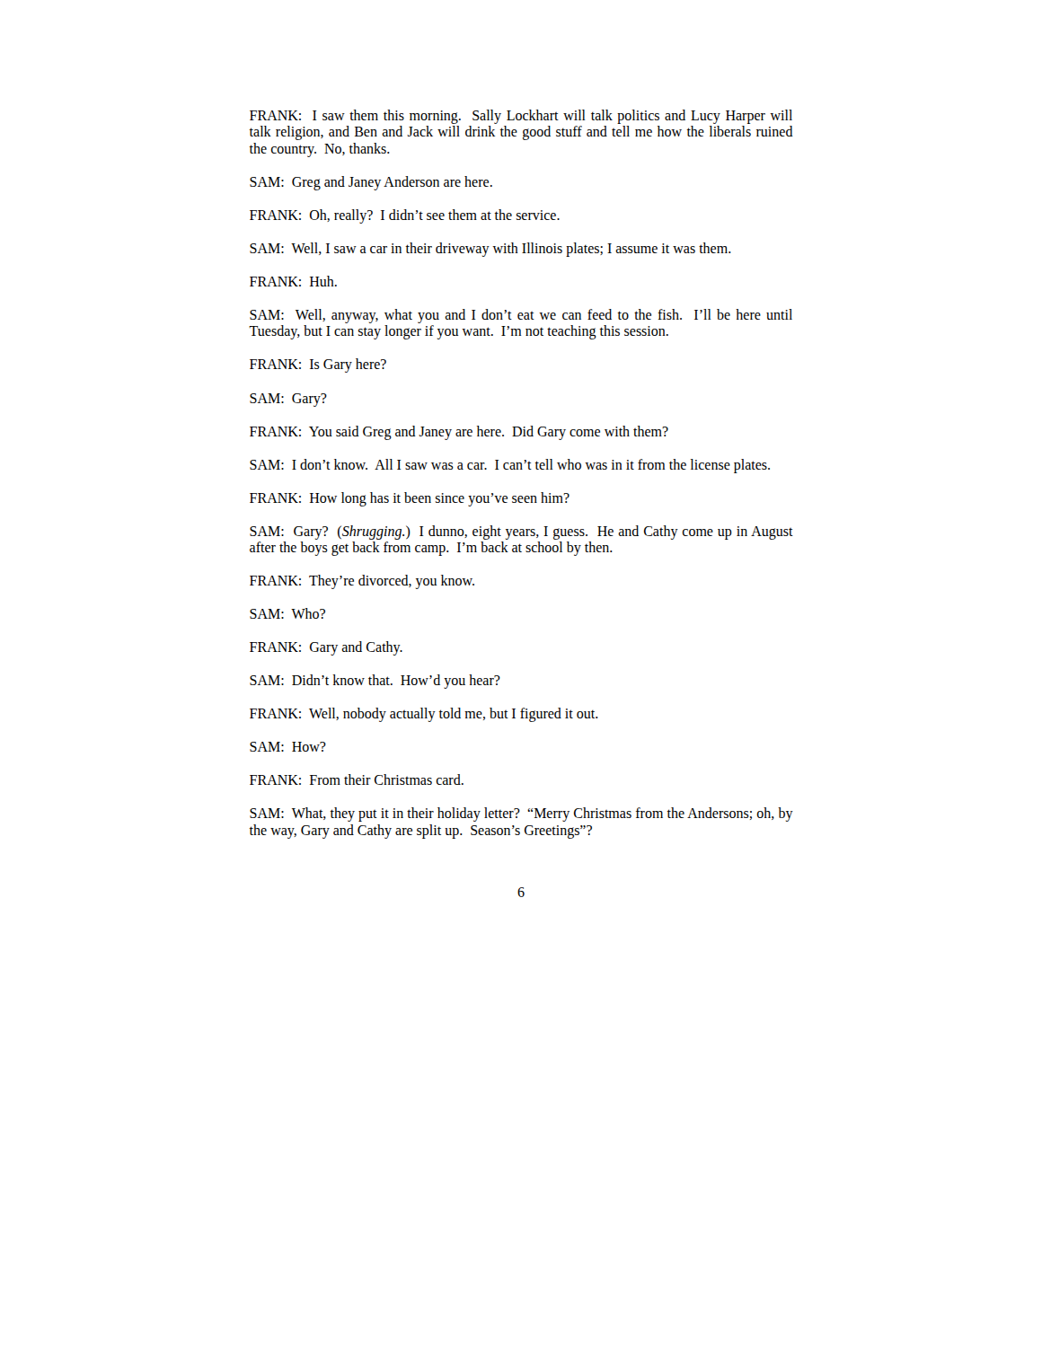FRANK: I saw them this morning. Sally Lockhart will talk politics and Lucy Harper will talk religion, and Ben and Jack will drink the good stuff and tell me how the liberals ruined the country. No, thanks.
SAM: Greg and Janey Anderson are here.
FRANK: Oh, really? I didn’t see them at the service.
SAM: Well, I saw a car in their driveway with Illinois plates; I assume it was them.
FRANK: Huh.
SAM: Well, anyway, what you and I don’t eat we can feed to the fish. I’ll be here until Tuesday, but I can stay longer if you want. I’m not teaching this session.
FRANK: Is Gary here?
SAM: Gary?
FRANK: You said Greg and Janey are here. Did Gary come with them?
SAM: I don’t know. All I saw was a car. I can’t tell who was in it from the license plates.
FRANK: How long has it been since you’ve seen him?
SAM: Gary? (Shrugging.) I dunno, eight years, I guess. He and Cathy come up in August after the boys get back from camp. I’m back at school by then.
FRANK: They’re divorced, you know.
SAM: Who?
FRANK: Gary and Cathy.
SAM: Didn’t know that. How’d you hear?
FRANK: Well, nobody actually told me, but I figured it out.
SAM: How?
FRANK: From their Christmas card.
SAM: What, they put it in their holiday letter? “Merry Christmas from the Andersons; oh, by the way, Gary and Cathy are split up. Season’s Greetings”?
6